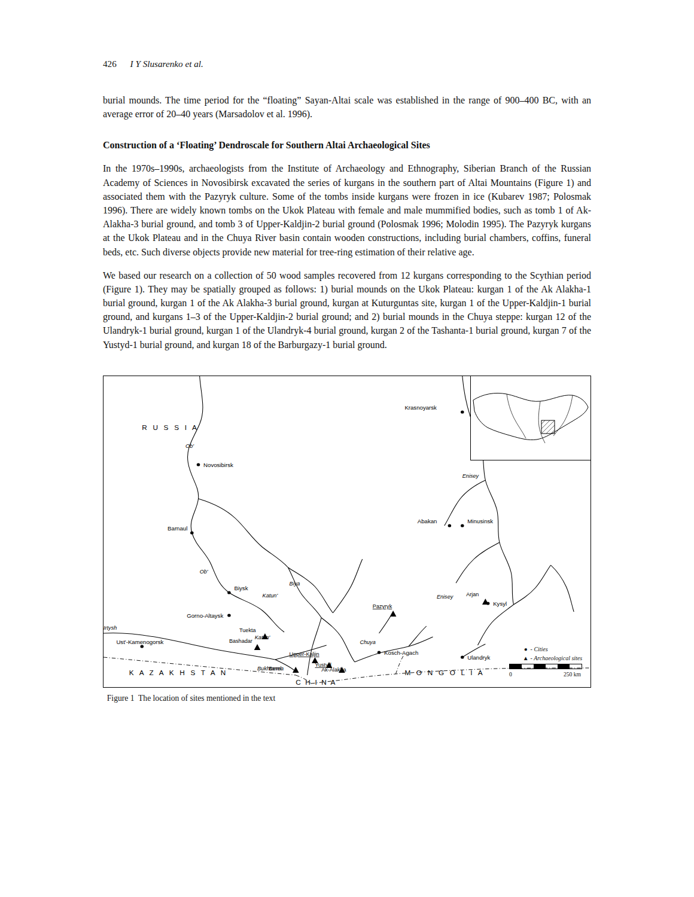426 I Y Slusarenko et al.
burial mounds. The time period for the “floating” Sayan-Altai scale was established in the range of 900–400 BC, with an average error of 20–40 years (Marsadolov et al. 1996).
Construction of a ‘Floating’ Dendroscale for Southern Altai Archaeological Sites
In the 1970s–1990s, archaeologists from the Institute of Archaeology and Ethnography, Siberian Branch of the Russian Academy of Sciences in Novosibirsk excavated the series of kurgans in the southern part of Altai Mountains (Figure 1) and associated them with the Pazyryk culture. Some of the tombs inside kurgans were frozen in ice (Kubarev 1987; Polosmak 1996). There are widely known tombs on the Ukok Plateau with female and male mummified bodies, such as tomb 1 of Ak-Alakha-3 burial ground, and tomb 3 of Upper-Kaldjin-2 burial ground (Polosmak 1996; Molodin 1995). The Pazyryk kurgans at the Ukok Plateau and in the Chuya River basin contain wooden constructions, including burial chambers, coffins, funeral beds, etc. Such diverse objects provide new material for tree-ring estimation of their relative age.
We based our research on a collection of 50 wood samples recovered from 12 kurgans corresponding to the Scythian period (Figure 1). They may be spatially grouped as follows: 1) burial mounds on the Ukok Plateau: kurgan 1 of the Ak Alakha-1 burial ground, kurgan 1 of the Ak Alakha-3 burial ground, kurgan at Kuturguntas site, kurgan 1 of the Upper-Kaldjin-1 burial ground, and kurgans 1–3 of the Upper-Kaldjin-2 burial ground; and 2) burial mounds in the Chuya steppe: kurgan 12 of the Ulandryk-1 burial ground, kurgan 1 of the Ulandryk-4 burial ground, kurgan 2 of the Tashanta-1 burial ground, kurgan 7 of the Yustyd-1 burial ground, and kurgan 18 of the Barburgazy-1 burial ground.
R U S S I A K A Z A K H S T A N M O N G O L I A C H I N A Novosibirsk Barnaul Biysk Gorno-Altaysk Krasnoyarsk Abakan Minusinsk Kysyl Ust'-Kamenogorsk Kosch-Agach Ulandryk Tuekta Bashadar Pazyryk Arjan Upper-Kaljin Yustyd Berel Ak-Alakha Ob' Ob' Katun' Biya Katun' Irtysh Bukhtarma Chuya Enisey Enisey
● - Cities
▲ - Archaeological sites
0250 km
Figure 1 The location of sites mentioned in the text